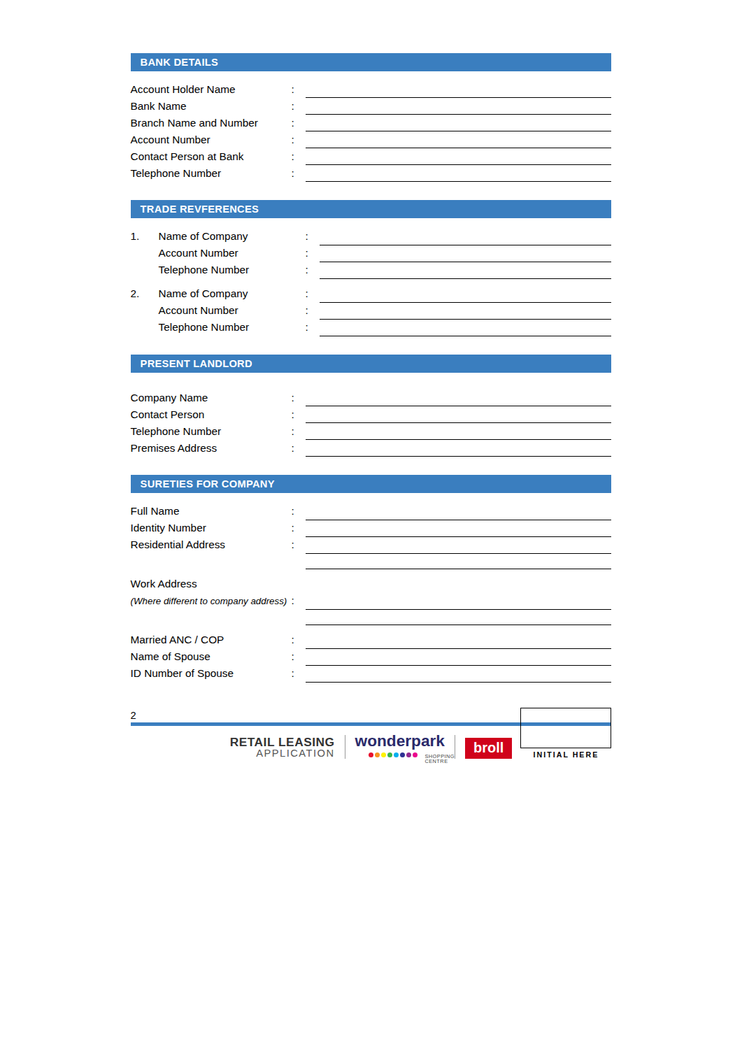BANK DETAILS
| Account Holder Name | : | |
| Bank Name | : | |
| Branch Name and Number | : | |
| Account Number | : | |
| Contact Person at Bank | : | |
| Telephone Number | : | |
TRADE REVFERENCES
| 1. | Name of Company | : | |
| | Account Number | : | |
| | Telephone Number | : | |
| 2. | Name of Company | : | |
| | Account Number | : | |
| | Telephone Number | : | |
PRESENT LANDLORD
| Company Name | : | |
| Contact Person | : | |
| Telephone Number | : | |
| Premises Address | : | |
SURETIES FOR COMPANY
| Full Name | : | |
| Identity Number | : | |
| Residential Address | : | |
| Work Address | | |
| (Where different to company address) | : | |
| Married ANC / COP | : | |
| Name of Spouse | : | |
| ID Number of Spouse | : | |
2
RETAIL LEASING
APPLICATION
wonderpark
SHOPPING
CENTRE
broll
INITIAL HERE